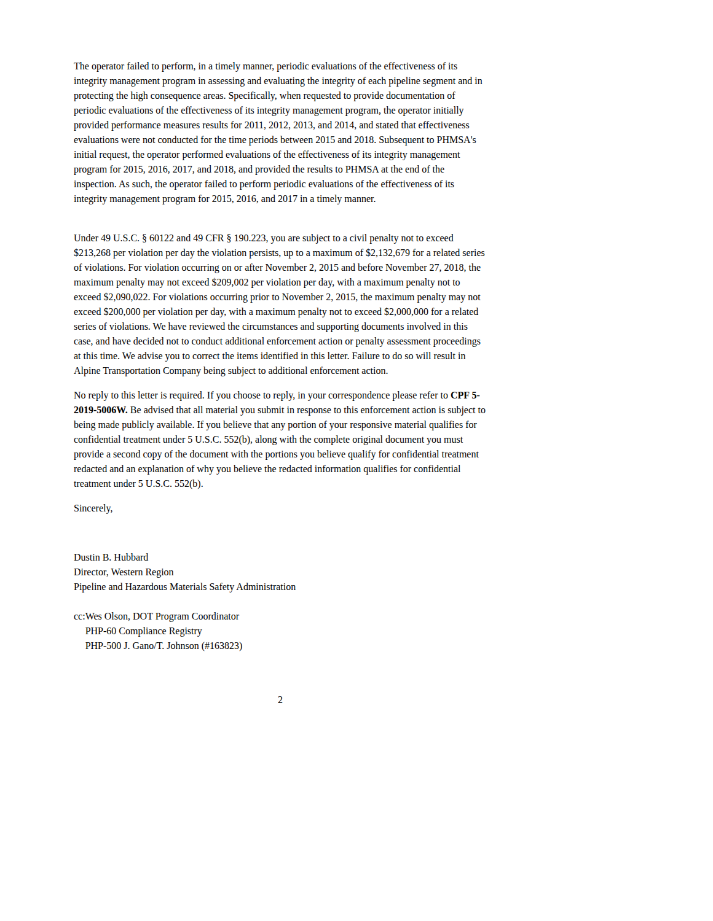The operator failed to perform, in a timely manner, periodic evaluations of the effectiveness of its integrity management program in assessing and evaluating the integrity of each pipeline segment and in protecting the high consequence areas. Specifically, when requested to provide documentation of periodic evaluations of the effectiveness of its integrity management program, the operator initially provided performance measures results for 2011, 2012, 2013, and 2014, and stated that effectiveness evaluations were not conducted for the time periods between 2015 and 2018. Subsequent to PHMSA's initial request, the operator performed evaluations of the effectiveness of its integrity management program for 2015, 2016, 2017, and 2018, and provided the results to PHMSA at the end of the inspection. As such, the operator failed to perform periodic evaluations of the effectiveness of its integrity management program for 2015, 2016, and 2017 in a timely manner.
Under 49 U.S.C. § 60122 and 49 CFR § 190.223, you are subject to a civil penalty not to exceed $213,268 per violation per day the violation persists, up to a maximum of $2,132,679 for a related series of violations. For violation occurring on or after November 2, 2015 and before November 27, 2018, the maximum penalty may not exceed $209,002 per violation per day, with a maximum penalty not to exceed $2,090,022. For violations occurring prior to November 2, 2015, the maximum penalty may not exceed $200,000 per violation per day, with a maximum penalty not to exceed $2,000,000 for a related series of violations. We have reviewed the circumstances and supporting documents involved in this case, and have decided not to conduct additional enforcement action or penalty assessment proceedings at this time. We advise you to correct the items identified in this letter. Failure to do so will result in Alpine Transportation Company being subject to additional enforcement action.
No reply to this letter is required. If you choose to reply, in your correspondence please refer to CPF 5-2019-5006W. Be advised that all material you submit in response to this enforcement action is subject to being made publicly available. If you believe that any portion of your responsive material qualifies for confidential treatment under 5 U.S.C. 552(b), along with the complete original document you must provide a second copy of the document with the portions you believe qualify for confidential treatment redacted and an explanation of why you believe the redacted information qualifies for confidential treatment under 5 U.S.C. 552(b).
Sincerely,
Dustin B. Hubbard
Director, Western Region
Pipeline and Hazardous Materials Safety Administration
| cc: | Wes Olson, DOT Program Coordinator |
| | PHP-60 Compliance Registry |
| | PHP-500 J. Gano/T. Johnson (#163823) |
2